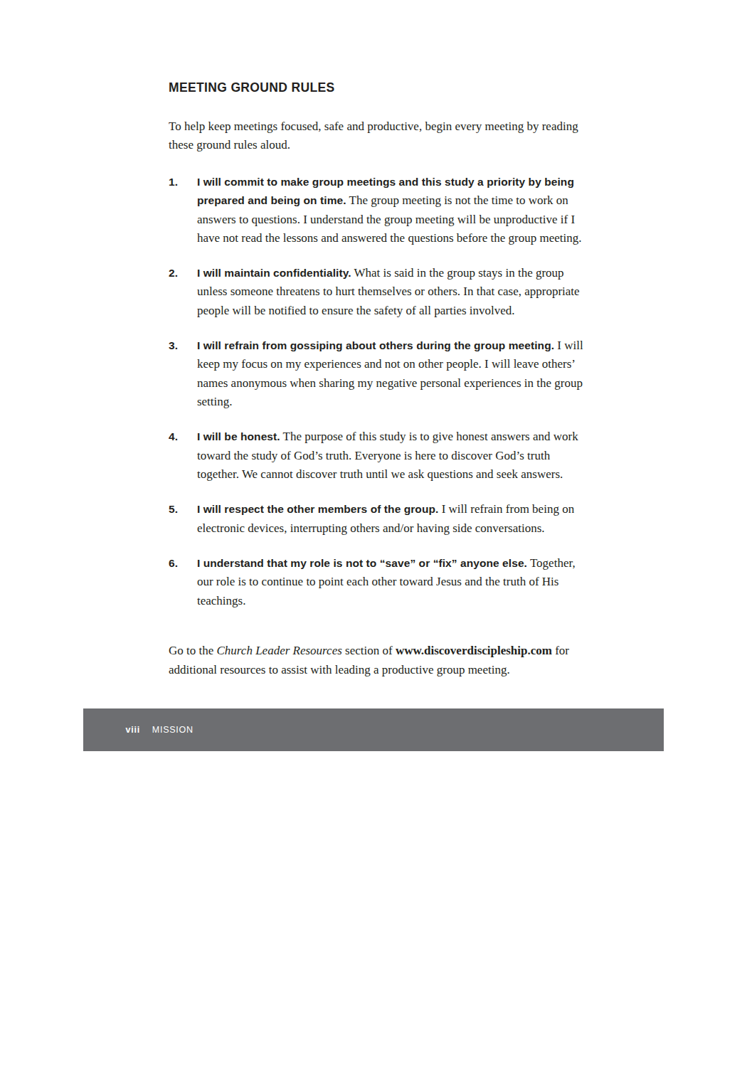MEETING GROUND RULES
To help keep meetings focused, safe and productive, begin every meeting by reading these ground rules aloud.
I will commit to make group meetings and this study a priority by being prepared and being on time. The group meeting is not the time to work on answers to questions. I understand the group meeting will be unproductive if I have not read the lessons and answered the questions before the group meeting.
I will maintain confidentiality. What is said in the group stays in the group unless someone threatens to hurt themselves or others. In that case, appropriate people will be notified to ensure the safety of all parties involved.
I will refrain from gossiping about others during the group meeting. I will keep my focus on my experiences and not on other people. I will leave others’ names anonymous when sharing my negative personal experiences in the group setting.
I will be honest. The purpose of this study is to give honest answers and work toward the study of God’s truth. Everyone is here to discover God’s truth together. We cannot discover truth until we ask questions and seek answers.
I will respect the other members of the group. I will refrain from being on electronic devices, interrupting others and/or having side conversations.
I understand that my role is not to “save” or “fix” anyone else. Together, our role is to continue to point each other toward Jesus and the truth of His teachings.
Go to the Church Leader Resources section of www.discoverdiscipleship.com for additional resources to assist with leading a productive group meeting.
viii MISSION